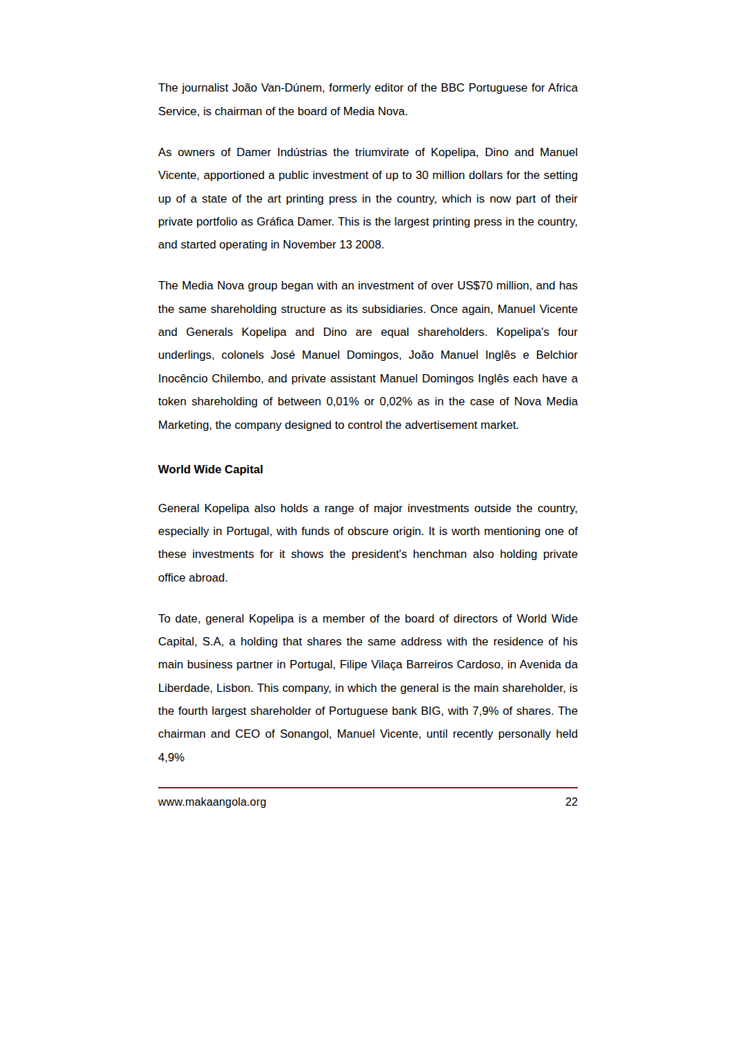The journalist João Van-Dúnem, formerly editor of the BBC Portuguese for Africa Service, is chairman of the board of Media Nova.
As owners of Damer Indústrias the triumvirate of Kopelipa, Dino and Manuel Vicente, apportioned a public investment of up to 30 million dollars for the setting up of a state of the art printing press in the country, which is now part of their private portfolio as Gráfica Damer. This is the largest printing press in the country, and started operating in November 13 2008.
The Media Nova group began with an investment of over US$70 million, and has the same shareholding structure as its subsidiaries. Once again, Manuel Vicente and Generals Kopelipa and Dino are equal shareholders. Kopelipa's four underlings, colonels José Manuel Domingos, João Manuel Inglês e Belchior Inocêncio Chilembo, and private assistant Manuel Domingos Inglês each have a token shareholding of between 0,01% or 0,02% as in the case of Nova Media Marketing, the company designed to control the advertisement market.
World Wide Capital
General Kopelipa also holds a range of major investments outside the country, especially in Portugal, with funds of obscure origin. It is worth mentioning one of these investments for it shows the president's henchman also holding private office abroad.
To date, general Kopelipa is a member of the board of directors of World Wide Capital, S.A, a holding that shares the same address with the residence of his main business partner in Portugal, Filipe Vilaça Barreiros Cardoso, in Avenida da Liberdade, Lisbon. This company, in which the general is the main shareholder, is the fourth largest shareholder of Portuguese bank BIG, with 7,9% of shares. The chairman and CEO of Sonangol, Manuel Vicente, until recently personally held 4,9%
www.makaangola.org 22